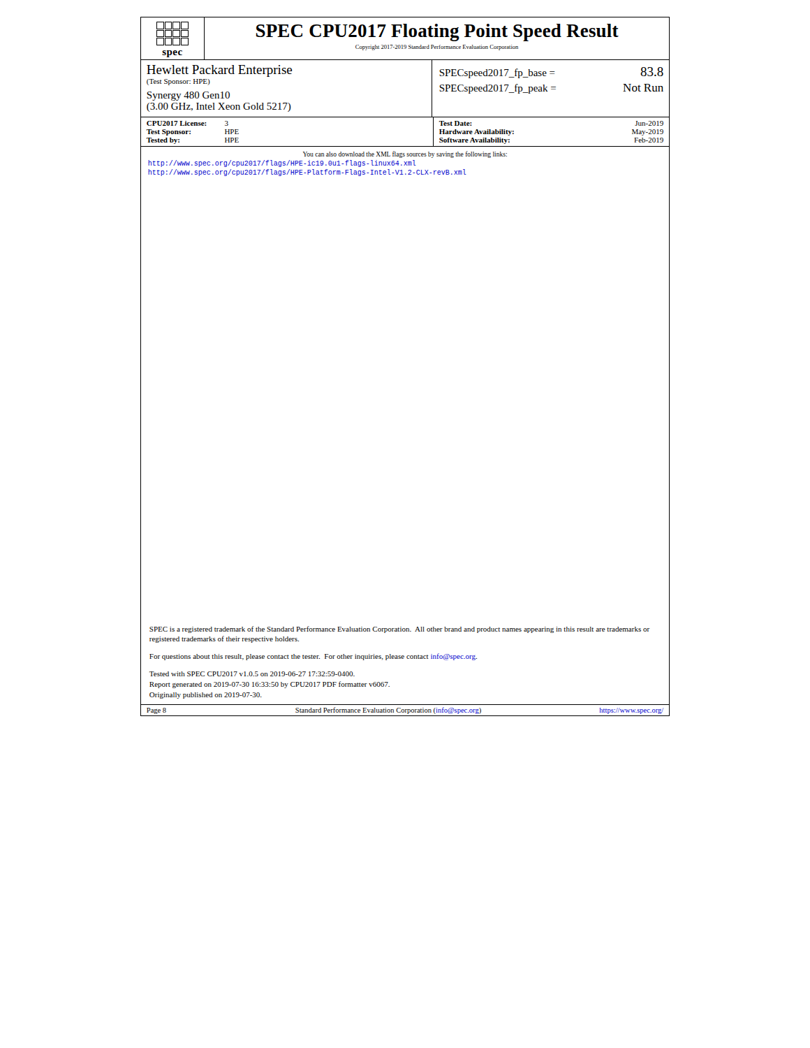spec
SPEC CPU2017 Floating Point Speed Result
Copyright 2017-2019 Standard Performance Evaluation Corporation
Hewlett Packard Enterprise
(Test Sponsor: HPE)
Synergy 480 Gen10
(3.00 GHz, Intel Xeon Gold 5217)
SPECspeed2017_fp_base = 83.8
SPECspeed2017_fp_peak = Not Run
CPU2017 License: 3
Test Sponsor: HPE
Tested by: HPE
Test Date: Jun-2019
Hardware Availability: May-2019
Software Availability: Feb-2019
You can also download the XML flags sources by saving the following links:
http://www.spec.org/cpu2017/flags/HPE-ic19.0u1-flags-linux64.xml http://www.spec.org/cpu2017/flags/HPE-Platform-Flags-Intel-V1.2-CLX-revB.xml
SPEC is a registered trademark of the Standard Performance Evaluation Corporation. All other brand and product names appearing in this result are trademarks or registered trademarks of their respective holders.
For questions about this result, please contact the tester. For other inquiries, please contact info@spec.org.
Tested with SPEC CPU2017 v1.0.5 on 2019-06-27 17:32:59-0400.
Report generated on 2019-07-30 16:33:50 by CPU2017 PDF formatter v6067.
Originally published on 2019-07-30.
Page 8
Standard Performance Evaluation Corporation (info@spec.org)
https://www.spec.org/